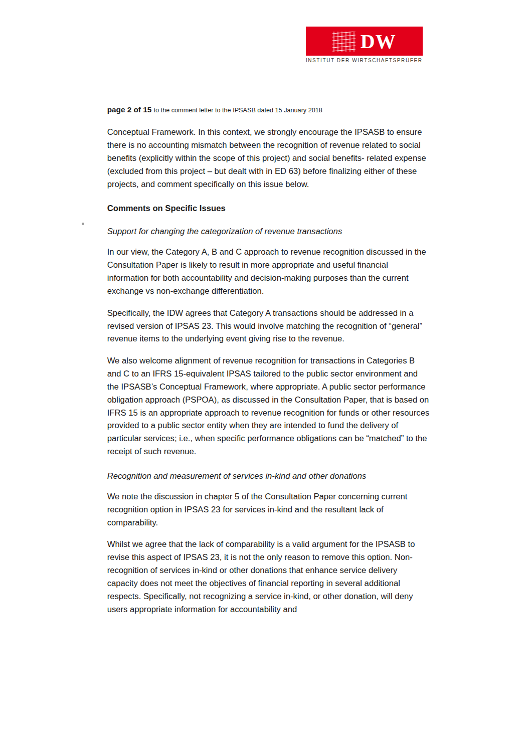DW
INSTITUT DER WIRTSCHAFTSPRÜFER
page 2 of 15 to the comment letter to the IPSASB dated 15 January 2018
Conceptual Framework. In this context, we strongly encourage the IPSASB to ensure there is no accounting mismatch between the recognition of revenue related to social benefits (explicitly within the scope of this project) and social benefits- related expense (excluded from this project – but dealt with in ED 63) before finalizing either of these projects, and comment specifically on this issue below.
Comments on Specific Issues
Support for changing the categorization of revenue transactions
In our view, the Category A, B and C approach to revenue recognition discussed in the Consultation Paper is likely to result in more appropriate and useful financial information for both accountability and decision-making purposes than the current exchange vs non-exchange differentiation.
Specifically, the IDW agrees that Category A transactions should be addressed in a revised version of IPSAS 23. This would involve matching the recognition of “general” revenue items to the underlying event giving rise to the revenue.
We also welcome alignment of revenue recognition for transactions in Categories B and C to an IFRS 15-equivalent IPSAS tailored to the public sector environment and the IPSASB’s Conceptual Framework, where appropriate. A public sector performance obligation approach (PSPOA), as discussed in the Consultation Paper, that is based on IFRS 15 is an appropriate approach to revenue recognition for funds or other resources provided to a public sector entity when they are intended to fund the delivery of particular services; i.e., when specific performance obligations can be “matched” to the receipt of such revenue.
Recognition and measurement of services in-kind and other donations
We note the discussion in chapter 5 of the Consultation Paper concerning current recognition option in IPSAS 23 for services in-kind and the resultant lack of comparability.
Whilst we agree that the lack of comparability is a valid argument for the IPSASB to revise this aspect of IPSAS 23, it is not the only reason to remove this option. Non-recognition of services in-kind or other donations that enhance service delivery capacity does not meet the objectives of financial reporting in several additional respects. Specifically, not recognizing a service in-kind, or other donation, will deny users appropriate information for accountability and